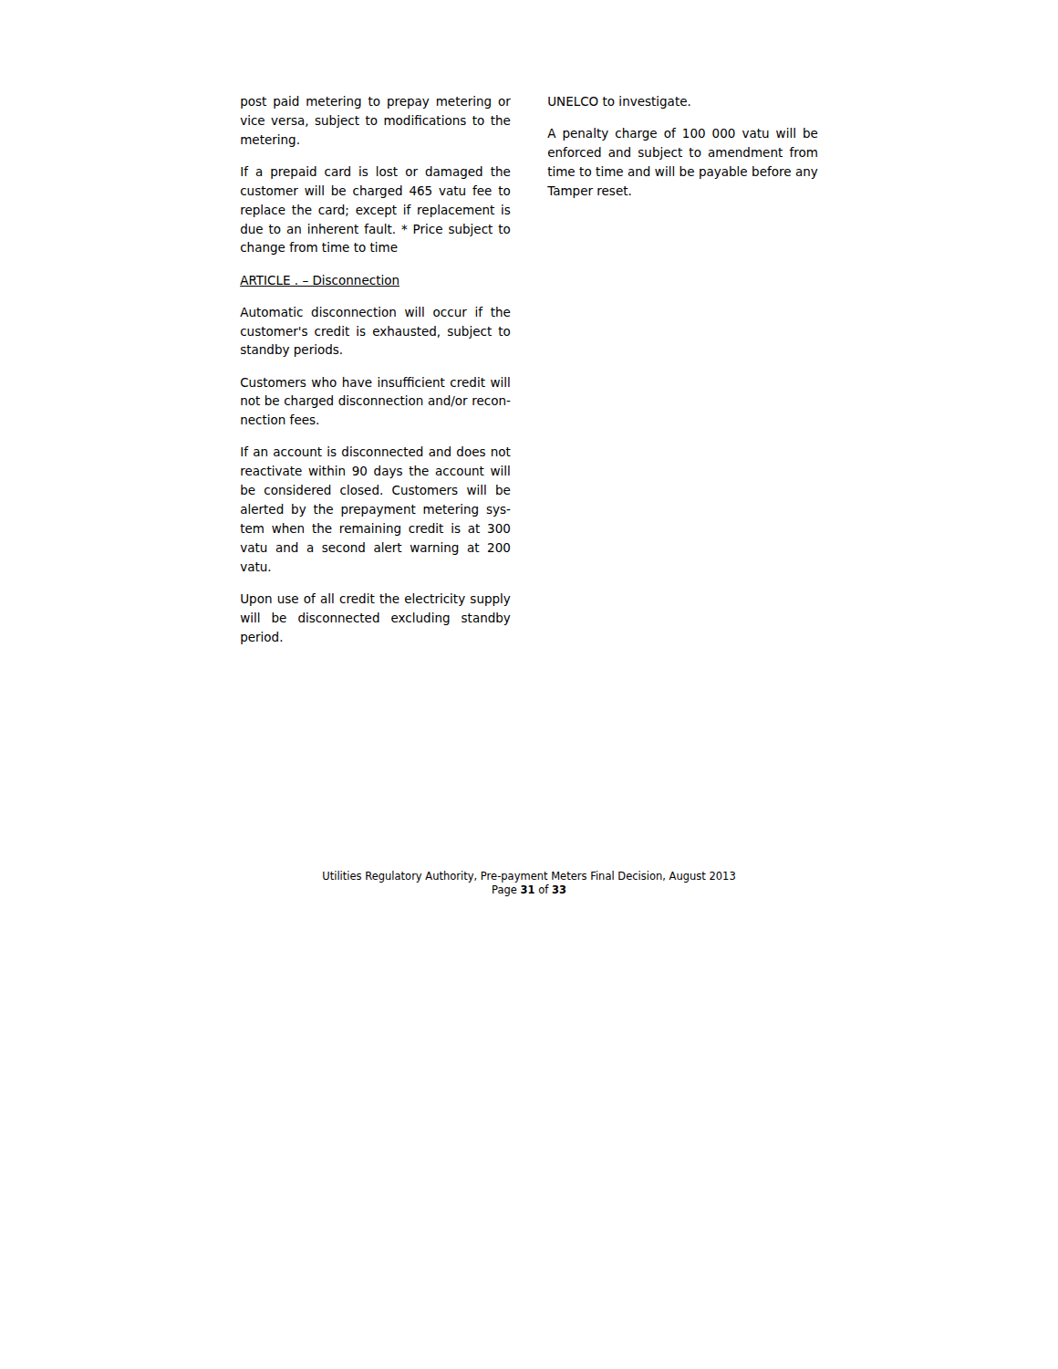post paid metering to prepay metering or vice versa, subject to modifications to the metering.
If a prepaid card is lost or damaged the customer will be charged 465 vatu fee to replace the card; except if replacement is due to an inherent fault. * Price subject to change from time to time
ARTICLE . – Disconnection
Automatic disconnection will occur if the customer's credit is exhausted, subject to standby periods.
Customers who have insufficient credit will not be charged disconnection and/or reconnection fees.
If an account is disconnected and does not reactivate within 90 days the account will be considered closed. Customers will be alerted by the prepayment metering system when the remaining credit is at 300 vatu and a second alert warning at 200 vatu.
Upon use of all credit the electricity supply will be disconnected excluding standby period.
UNELCO to investigate.
A penalty charge of 100 000 vatu will be enforced and subject to amendment from time to time and will be payable before any Tamper reset.
Utilities Regulatory Authority, Pre-payment Meters Final Decision, August 2013 Page 31 of 33